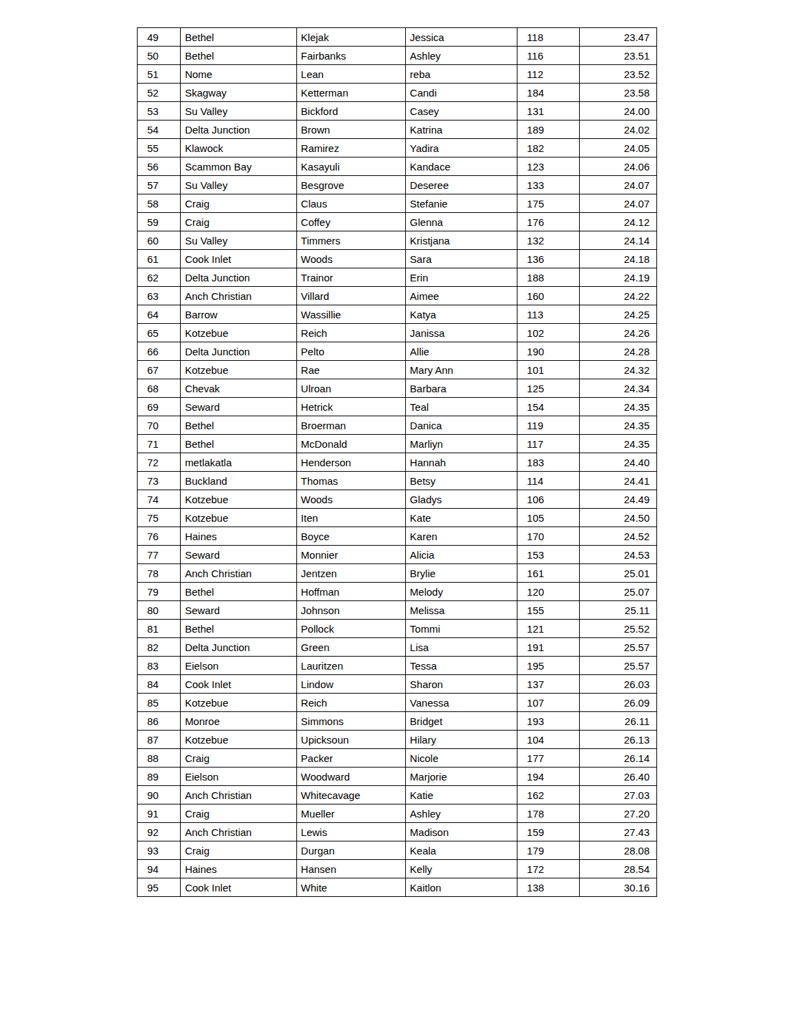| 49 | Bethel | Klejak | Jessica | 118 | 23.47 |
| 50 | Bethel | Fairbanks | Ashley | 116 | 23.51 |
| 51 | Nome | Lean | reba | 112 | 23.52 |
| 52 | Skagway | Ketterman | Candi | 184 | 23.58 |
| 53 | Su Valley | Bickford | Casey | 131 | 24.00 |
| 54 | Delta Junction | Brown | Katrina | 189 | 24.02 |
| 55 | Klawock | Ramirez | Yadira | 182 | 24.05 |
| 56 | Scammon Bay | Kasayuli | Kandace | 123 | 24.06 |
| 57 | Su Valley | Besgrove | Deseree | 133 | 24.07 |
| 58 | Craig | Claus | Stefanie | 175 | 24.07 |
| 59 | Craig | Coffey | Glenna | 176 | 24.12 |
| 60 | Su Valley | Timmers | Kristjana | 132 | 24.14 |
| 61 | Cook Inlet | Woods | Sara | 136 | 24.18 |
| 62 | Delta Junction | Trainor | Erin | 188 | 24.19 |
| 63 | Anch Christian | Villard | Aimee | 160 | 24.22 |
| 64 | Barrow | Wassillie | Katya | 113 | 24.25 |
| 65 | Kotzebue | Reich | Janissa | 102 | 24.26 |
| 66 | Delta Junction | Pelto | Allie | 190 | 24.28 |
| 67 | Kotzebue | Rae | Mary Ann | 101 | 24.32 |
| 68 | Chevak | Ulroan | Barbara | 125 | 24.34 |
| 69 | Seward | Hetrick | Teal | 154 | 24.35 |
| 70 | Bethel | Broerman | Danica | 119 | 24.35 |
| 71 | Bethel | McDonald | Marliyn | 117 | 24.35 |
| 72 | metlakatla | Henderson | Hannah | 183 | 24.40 |
| 73 | Buckland | Thomas | Betsy | 114 | 24.41 |
| 74 | Kotzebue | Woods | Gladys | 106 | 24.49 |
| 75 | Kotzebue | Iten | Kate | 105 | 24.50 |
| 76 | Haines | Boyce | Karen | 170 | 24.52 |
| 77 | Seward | Monnier | Alicia | 153 | 24.53 |
| 78 | Anch Christian | Jentzen | Brylie | 161 | 25.01 |
| 79 | Bethel | Hoffman | Melody | 120 | 25.07 |
| 80 | Seward | Johnson | Melissa | 155 | 25.11 |
| 81 | Bethel | Pollock | Tommi | 121 | 25.52 |
| 82 | Delta Junction | Green | Lisa | 191 | 25.57 |
| 83 | Eielson | Lauritzen | Tessa | 195 | 25.57 |
| 84 | Cook Inlet | Lindow | Sharon | 137 | 26.03 |
| 85 | Kotzebue | Reich | Vanessa | 107 | 26.09 |
| 86 | Monroe | Simmons | Bridget | 193 | 26.11 |
| 87 | Kotzebue | Upicksoun | Hilary | 104 | 26.13 |
| 88 | Craig | Packer | Nicole | 177 | 26.14 |
| 89 | Eielson | Woodward | Marjorie | 194 | 26.40 |
| 90 | Anch Christian | Whitecavage | Katie | 162 | 27.03 |
| 91 | Craig | Mueller | Ashley | 178 | 27.20 |
| 92 | Anch Christian | Lewis | Madison | 159 | 27.43 |
| 93 | Craig | Durgan | Keala | 179 | 28.08 |
| 94 | Haines | Hansen | Kelly | 172 | 28.54 |
| 95 | Cook Inlet | White | Kaitlon | 138 | 30.16 |